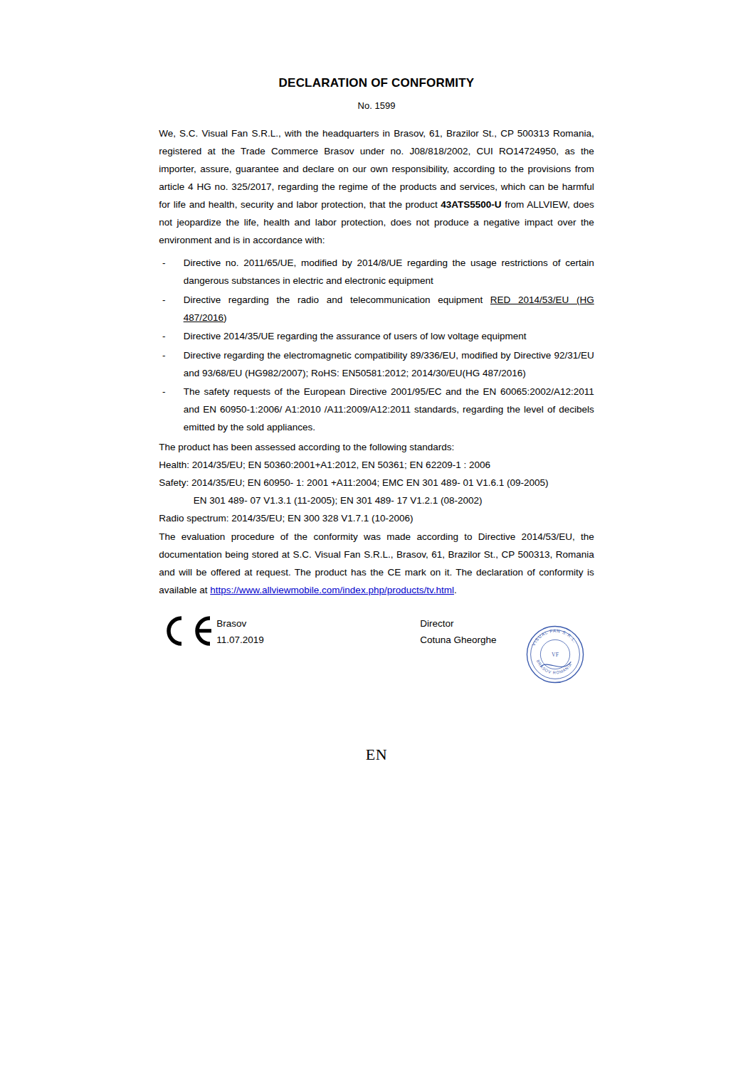DECLARATION OF CONFORMITY
No. 1599
We, S.C. Visual Fan S.R.L., with the headquarters in Brasov, 61, Brazilor St., CP 500313 Romania, registered at the Trade Commerce Brasov under no. J08/818/2002, CUI RO14724950, as the importer, assure, guarantee and declare on our own responsibility, according to the provisions from article 4 HG no. 325/2017, regarding the regime of the products and services, which can be harmful for life and health, security and labor protection, that the product 43ATS5500-U from ALLVIEW, does not jeopardize the life, health and labor protection, does not produce a negative impact over the environment and is in accordance with:
Directive no. 2011/65/UE, modified by 2014/8/UE regarding the usage restrictions of certain dangerous substances in electric and electronic equipment
Directive regarding the radio and telecommunication equipment RED 2014/53/EU (HG 487/2016)
Directive 2014/35/UE regarding the assurance of users of low voltage equipment
Directive regarding the electromagnetic compatibility 89/336/EU, modified by Directive 92/31/EU and 93/68/EU (HG982/2007); RoHS: EN50581:2012; 2014/30/EU(HG 487/2016)
The safety requests of the European Directive 2001/95/EC and the EN 60065:2002/A12:2011 and EN 60950-1:2006/ A1:2010 /A11:2009/A12:2011 standards, regarding the level of decibels emitted by the sold appliances.
The product has been assessed according to the following standards:
Health: 2014/35/EU; EN 50360:2001+A1:2012, EN 50361; EN 62209-1 : 2006
Safety: 2014/35/EU; EN 60950- 1: 2001 +A11:2004; EMC EN 301 489- 01 V1.6.1 (09-2005)
EN 301 489- 07 V1.3.1 (11-2005); EN 301 489- 17 V1.2.1 (08-2002)
Radio spectrum: 2014/35/EU; EN 300 328 V1.7.1 (10-2006)
The evaluation procedure of the conformity was made according to Directive 2014/53/EU, the documentation being stored at S.C. Visual Fan S.R.L., Brasov, 61, Brazilor St., CP 500313, Romania and will be offered at request. The product has the CE mark on it. The declaration of conformity is available at https://www.allviewmobile.com/index.php/products/tv.html.
Brasov
11.07.2019
Director
Cotuna Gheorghe
VISUAL FAN S.R.L. BRASOV ROMANIA VF
EN